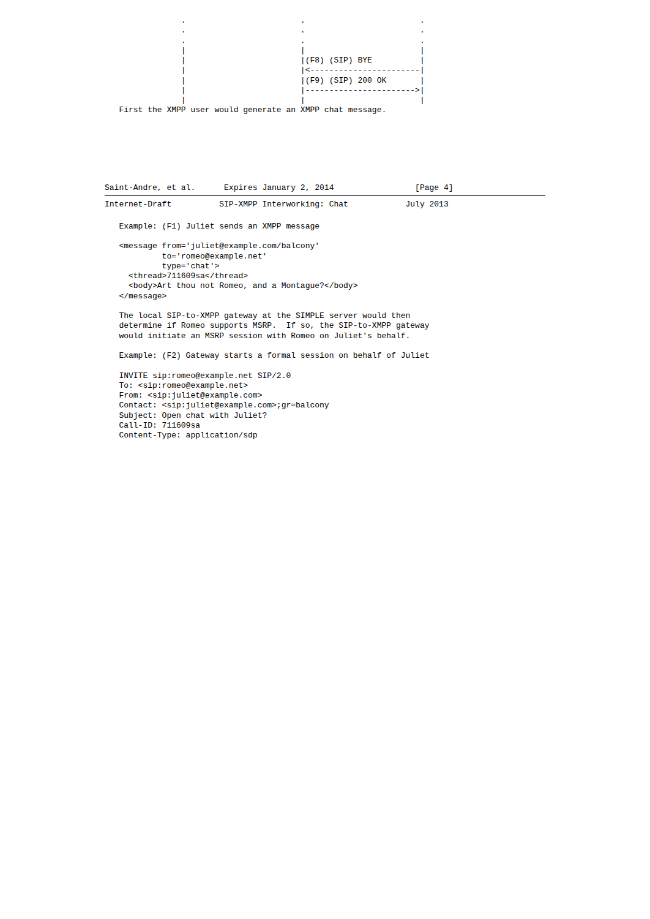.                        .                        .
                .                        .                        .
                .                        .                        .
                |                        |                        |
                |                        |(F8) (SIP) BYE          |
                |                        |<-----------------------|
                |                        |(F9) (SIP) 200 OK       |
                |                        |----------------------->|
                |                        |                        |
   First the XMPP user would generate an XMPP chat message.
Saint-Andre, et al.      Expires January 2, 2014                 [Page 4]
Internet-Draft          SIP-XMPP Interworking: Chat            July 2013
   Example: (F1) Juliet sends an XMPP message

   <message from='juliet@example.com/balcony'
            to='romeo@example.net'
            type='chat'>
     <thread>711609sa</thread>
     <body>Art thou not Romeo, and a Montague?</body>
   </message>

   The local SIP-to-XMPP gateway at the SIMPLE server would then
   determine if Romeo supports MSRP.  If so, the SIP-to-XMPP gateway
   would initiate an MSRP session with Romeo on Juliet's behalf.

   Example: (F2) Gateway starts a formal session on behalf of Juliet

   INVITE sip:romeo@example.net SIP/2.0
   To: <sip:romeo@example.net>
   From: <sip:juliet@example.com>
   Contact: <sip:juliet@example.com>;gr=balcony
   Subject: Open chat with Juliet?
   Call-ID: 711609sa
   Content-Type: application/sdp